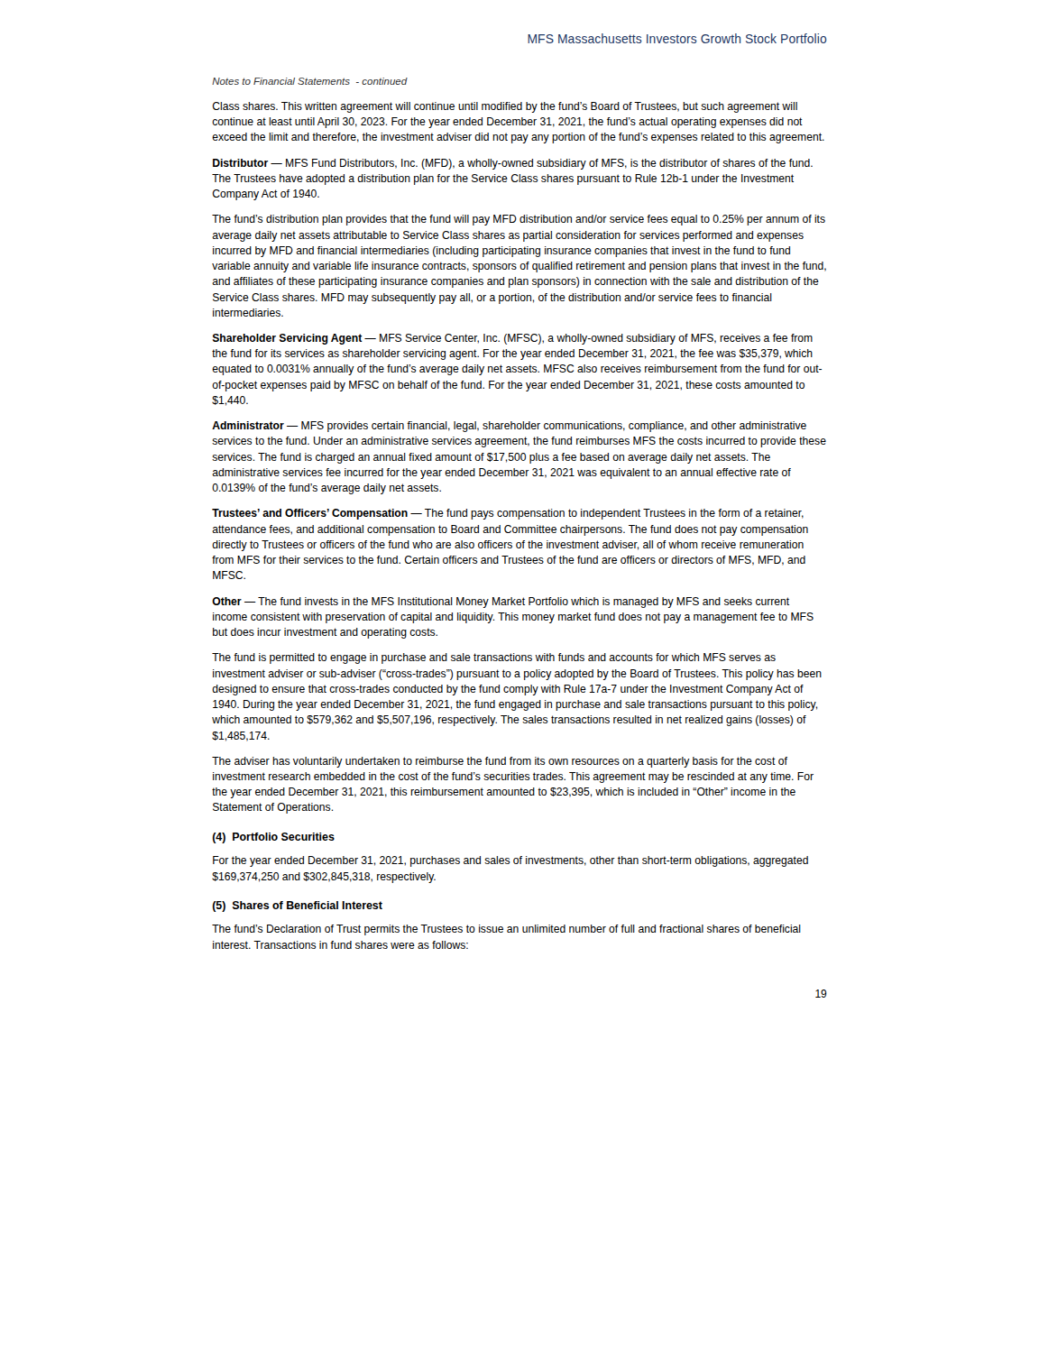MFS Massachusetts Investors Growth Stock Portfolio
Notes to Financial Statements - continued
Class shares. This written agreement will continue until modified by the fund’s Board of Trustees, but such agreement will continue at least until April 30, 2023. For the year ended December 31, 2021, the fund’s actual operating expenses did not exceed the limit and therefore, the investment adviser did not pay any portion of the fund’s expenses related to this agreement.
Distributor — MFS Fund Distributors, Inc. (MFD), a wholly-owned subsidiary of MFS, is the distributor of shares of the fund. The Trustees have adopted a distribution plan for the Service Class shares pursuant to Rule 12b-1 under the Investment Company Act of 1940.
The fund’s distribution plan provides that the fund will pay MFD distribution and/or service fees equal to 0.25% per annum of its average daily net assets attributable to Service Class shares as partial consideration for services performed and expenses incurred by MFD and financial intermediaries (including participating insurance companies that invest in the fund to fund variable annuity and variable life insurance contracts, sponsors of qualified retirement and pension plans that invest in the fund, and affiliates of these participating insurance companies and plan sponsors) in connection with the sale and distribution of the Service Class shares. MFD may subsequently pay all, or a portion, of the distribution and/or service fees to financial intermediaries.
Shareholder Servicing Agent — MFS Service Center, Inc. (MFSC), a wholly-owned subsidiary of MFS, receives a fee from the fund for its services as shareholder servicing agent. For the year ended December 31, 2021, the fee was $35,379, which equated to 0.0031% annually of the fund’s average daily net assets. MFSC also receives reimbursement from the fund for out-of-pocket expenses paid by MFSC on behalf of the fund. For the year ended December 31, 2021, these costs amounted to $1,440.
Administrator — MFS provides certain financial, legal, shareholder communications, compliance, and other administrative services to the fund. Under an administrative services agreement, the fund reimburses MFS the costs incurred to provide these services. The fund is charged an annual fixed amount of $17,500 plus a fee based on average daily net assets. The administrative services fee incurred for the year ended December 31, 2021 was equivalent to an annual effective rate of 0.0139% of the fund’s average daily net assets.
Trustees’ and Officers’ Compensation — The fund pays compensation to independent Trustees in the form of a retainer, attendance fees, and additional compensation to Board and Committee chairpersons. The fund does not pay compensation directly to Trustees or officers of the fund who are also officers of the investment adviser, all of whom receive remuneration from MFS for their services to the fund. Certain officers and Trustees of the fund are officers or directors of MFS, MFD, and MFSC.
Other — The fund invests in the MFS Institutional Money Market Portfolio which is managed by MFS and seeks current income consistent with preservation of capital and liquidity. This money market fund does not pay a management fee to MFS but does incur investment and operating costs.
The fund is permitted to engage in purchase and sale transactions with funds and accounts for which MFS serves as investment adviser or sub-adviser (“cross-trades”) pursuant to a policy adopted by the Board of Trustees. This policy has been designed to ensure that cross-trades conducted by the fund comply with Rule 17a-7 under the Investment Company Act of 1940. During the year ended December 31, 2021, the fund engaged in purchase and sale transactions pursuant to this policy, which amounted to $579,362 and $5,507,196, respectively. The sales transactions resulted in net realized gains (losses) of $1,485,174.
The adviser has voluntarily undertaken to reimburse the fund from its own resources on a quarterly basis for the cost of investment research embedded in the cost of the fund’s securities trades. This agreement may be rescinded at any time. For the year ended December 31, 2021, this reimbursement amounted to $23,395, which is included in “Other” income in the Statement of Operations.
(4) Portfolio Securities
For the year ended December 31, 2021, purchases and sales of investments, other than short-term obligations, aggregated $169,374,250 and $302,845,318, respectively.
(5) Shares of Beneficial Interest
The fund’s Declaration of Trust permits the Trustees to issue an unlimited number of full and fractional shares of beneficial interest. Transactions in fund shares were as follows:
19